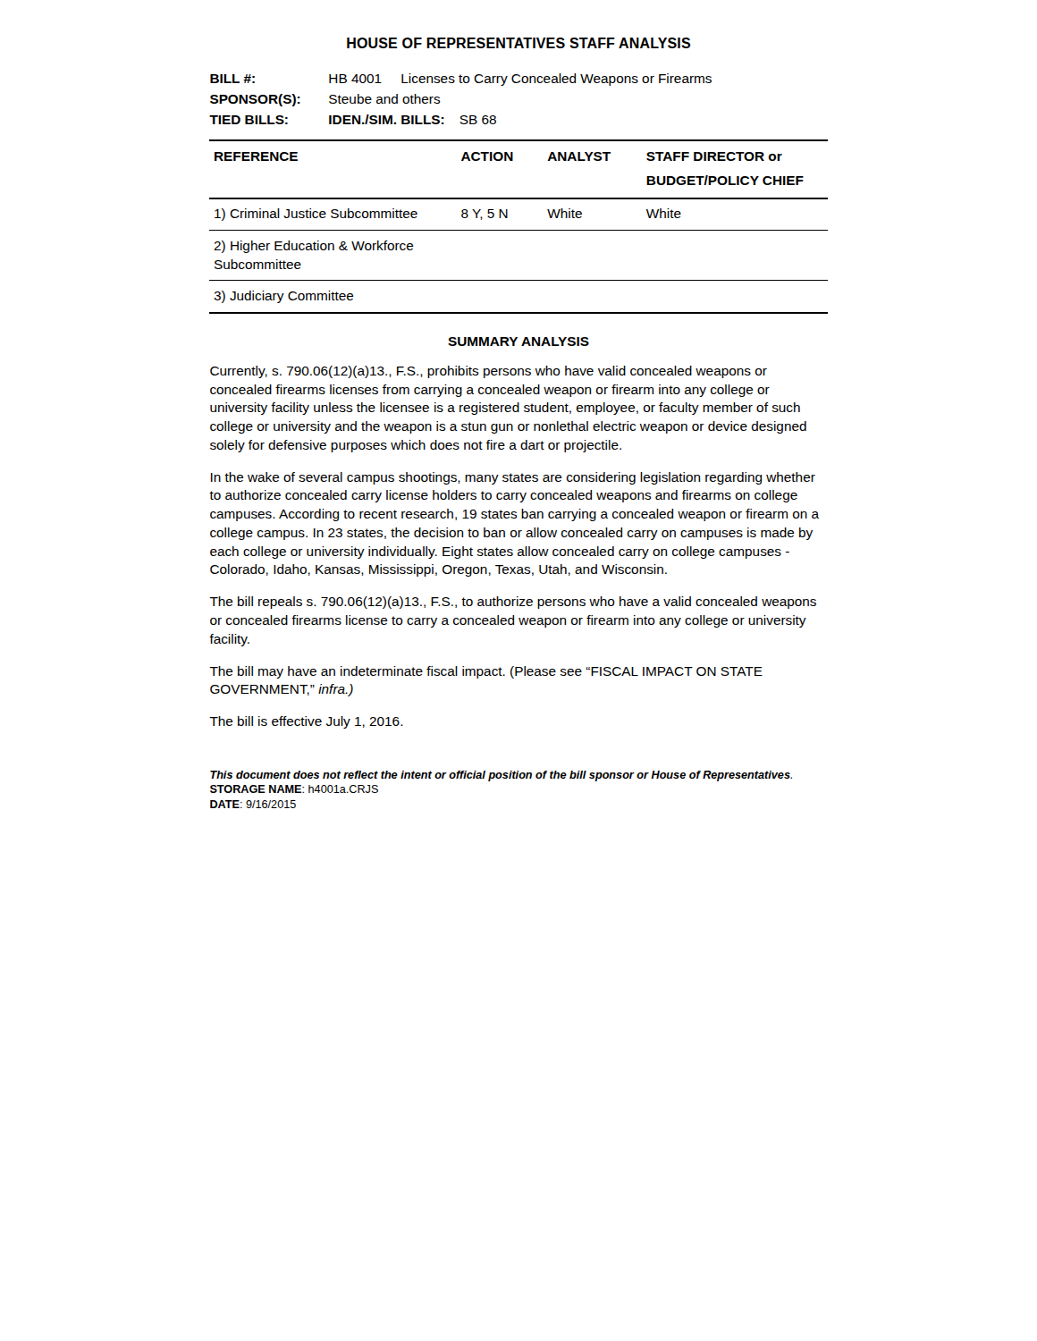HOUSE OF REPRESENTATIVES STAFF ANALYSIS
| BILL #: | HB 4001 Licenses to Carry Concealed Weapons or Firearms |
| SPONSOR(S): | Steube and others |
| TIED BILLS: | IDEN./SIM. BILLS: SB 68 |
| REFERENCE | ACTION | ANALYST | STAFF DIRECTOR or |
| --- | --- | --- | --- |
| | | | BUDGET/POLICY CHIEF |
| 1) Criminal Justice Subcommittee | 8 Y, 5 N | White | White |
| 2) Higher Education & Workforce Subcommittee | | | |
| 3) Judiciary Committee | | | |
SUMMARY ANALYSIS
Currently, s. 790.06(12)(a)13., F.S., prohibits persons who have valid concealed weapons or concealed firearms licenses from carrying a concealed weapon or firearm into any college or university facility unless the licensee is a registered student, employee, or faculty member of such college or university and the weapon is a stun gun or nonlethal electric weapon or device designed solely for defensive purposes which does not fire a dart or projectile.
In the wake of several campus shootings, many states are considering legislation regarding whether to authorize concealed carry license holders to carry concealed weapons and firearms on college campuses. According to recent research, 19 states ban carrying a concealed weapon or firearm on a college campus. In 23 states, the decision to ban or allow concealed carry on campuses is made by each college or university individually. Eight states allow concealed carry on college campuses - Colorado, Idaho, Kansas, Mississippi, Oregon, Texas, Utah, and Wisconsin.
The bill repeals s. 790.06(12)(a)13., F.S., to authorize persons who have a valid concealed weapons or concealed firearms license to carry a concealed weapon or firearm into any college or university facility.
The bill may have an indeterminate fiscal impact. (Please see “FISCAL IMPACT ON STATE GOVERNMENT,” infra.)
The bill is effective July 1, 2016.
This document does not reflect the intent or official position of the bill sponsor or House of Representatives.
STORAGE NAME: h4001a.CRJS
DATE: 9/16/2015